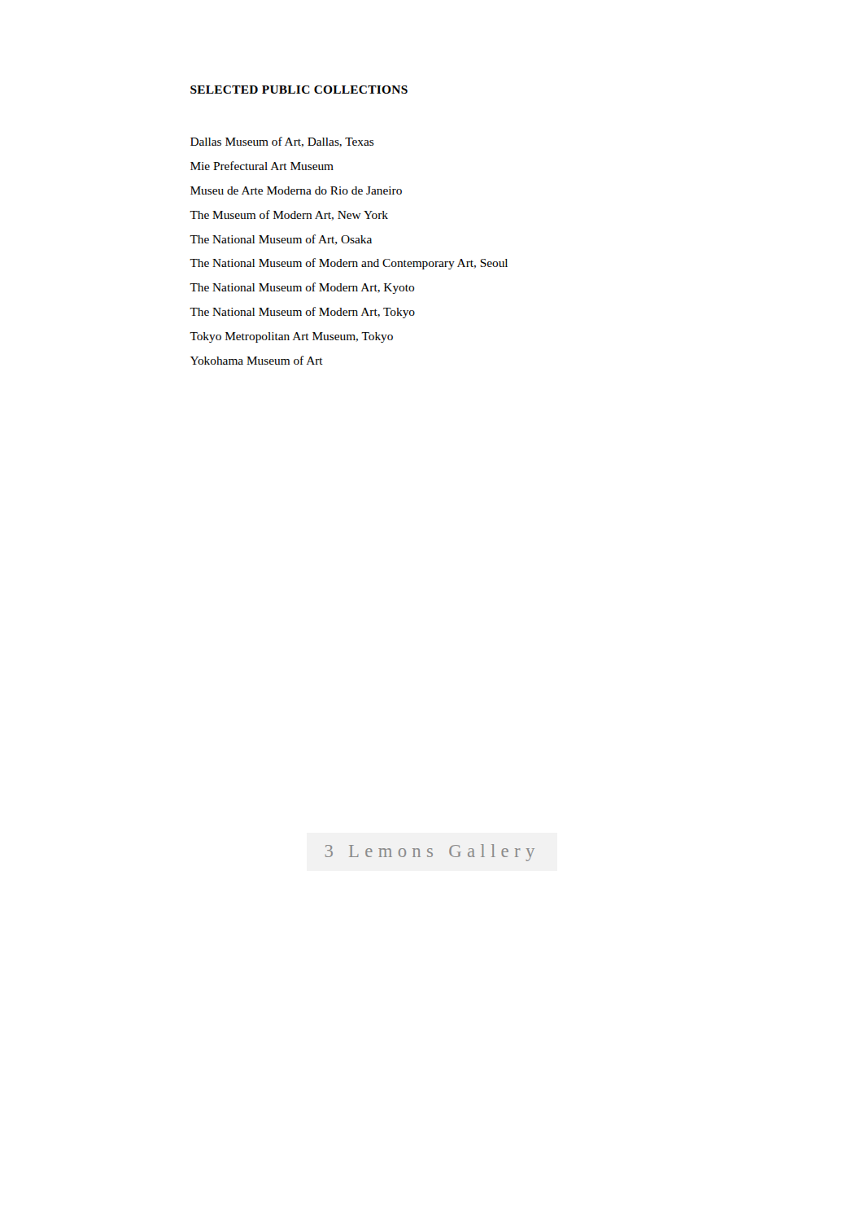SELECTED PUBLIC COLLECTIONS
Dallas Museum of Art, Dallas, Texas
Mie Prefectural Art Museum
Museu de Arte Moderna do Rio de Janeiro
The Museum of Modern Art, New York
The National Museum of Art, Osaka
The National Museum of Modern and Contemporary Art, Seoul
The National Museum of Modern Art, Kyoto
The National Museum of Modern Art, Tokyo
Tokyo Metropolitan Art Museum, Tokyo
Yokohama Museum of Art
3 Lemons Gallery